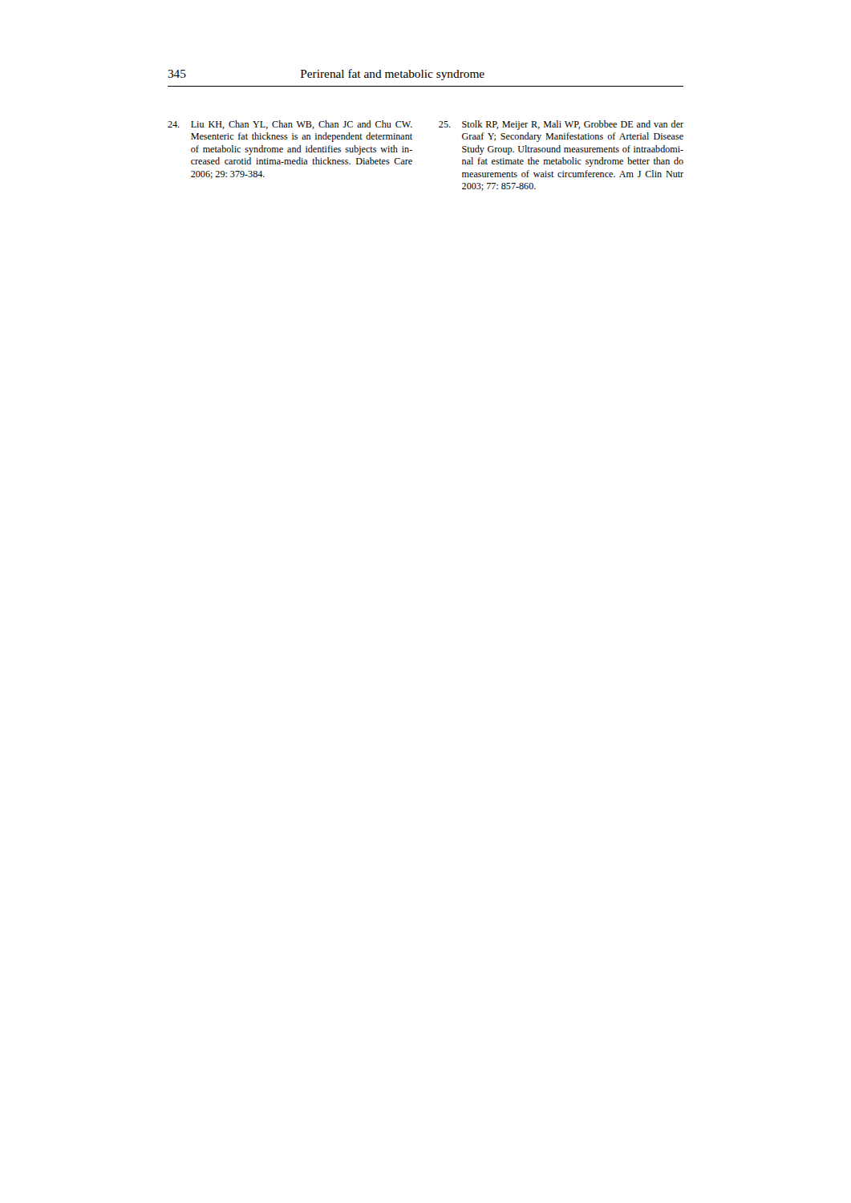345 Perirenal fat and metabolic syndrome
24. Liu KH, Chan YL, Chan WB, Chan JC and Chu CW. Mesenteric fat thickness is an independent determinant of metabolic syndrome and identifies subjects with increased carotid intima-media thickness. Diabetes Care 2006; 29: 379-384.
25. Stolk RP, Meijer R, Mali WP, Grobbee DE and van der Graaf Y; Secondary Manifestations of Arterial Disease Study Group. Ultrasound measurements of intraabdominal fat estimate the metabolic syndrome better than do measurements of waist circumference. Am J Clin Nutr 2003; 77: 857-860.